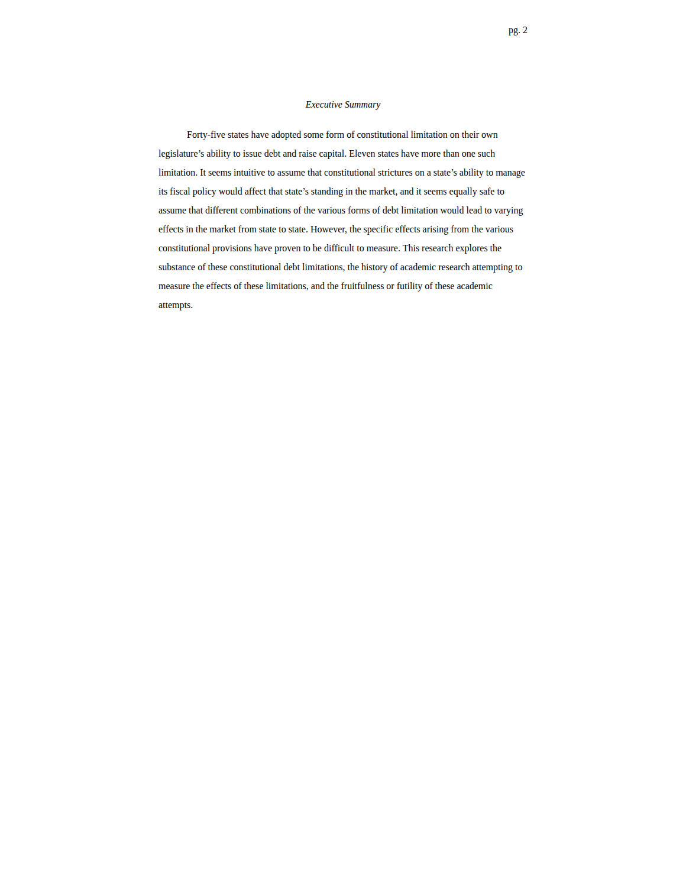pg. 2
Executive Summary
Forty-five states have adopted some form of constitutional limitation on their own legislature’s ability to issue debt and raise capital. Eleven states have more than one such limitation. It seems intuitive to assume that constitutional strictures on a state’s ability to manage its fiscal policy would affect that state’s standing in the market, and it seems equally safe to assume that different combinations of the various forms of debt limitation would lead to varying effects in the market from state to state. However, the specific effects arising from the various constitutional provisions have proven to be difficult to measure. This research explores the substance of these constitutional debt limitations, the history of academic research attempting to measure the effects of these limitations, and the fruitfulness or futility of these academic attempts.